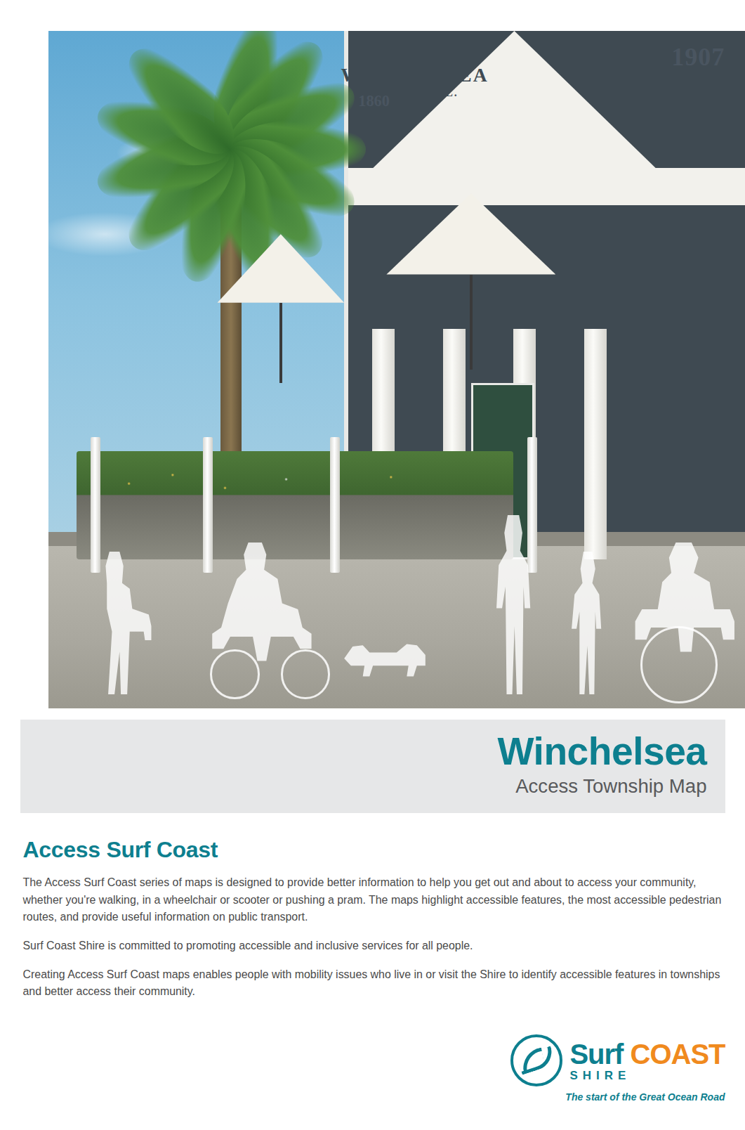1907
WINCHELSEA SHIRE HALL.
1860
Winchelsea
Access Township Map
Access Surf Coast
The Access Surf Coast series of maps is designed to provide better information to help you get out and about to access your community, whether you're walking, in a wheelchair or scooter or pushing a pram. The maps highlight accessible features, the most accessible pedestrian routes, and provide useful information on public transport.
Surf Coast Shire is committed to promoting accessible and inclusive services for all people.
Creating Access Surf Coast maps enables people with mobility issues who live in or visit the Shire to identify accessible features in townships and better access their community.
Surf COAST
SHIRE
The start of the Great Ocean Road